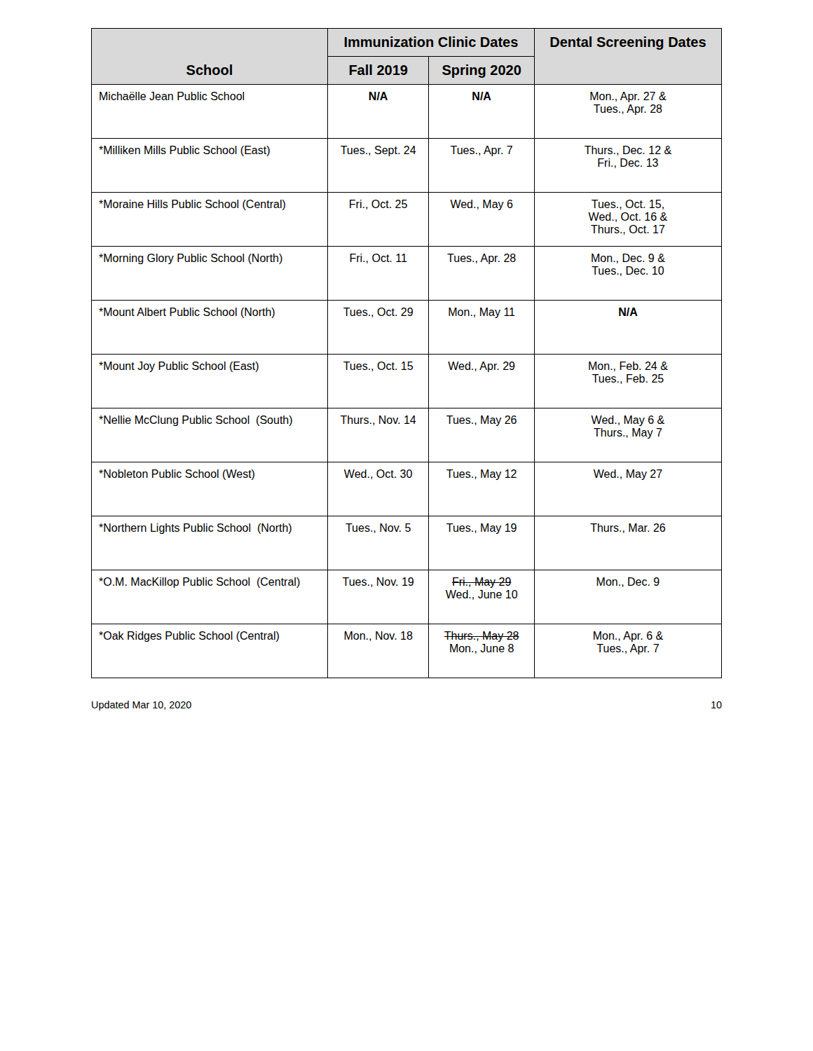| School | Immunization Clinic Dates | Dental Screening Dates |
| --- | --- | --- |
| Fall 2019 | Spring 2020 |
| Michaëlle Jean Public School | N/A | N/A | Mon., Apr. 27 & Tues., Apr. 28 |
| *Milliken Mills Public School (East) | Tues., Sept. 24 | Tues., Apr. 7 | Thurs., Dec. 12 & Fri., Dec. 13 |
| *Moraine Hills Public School (Central) | Fri., Oct. 25 | Wed., May 6 | Tues., Oct. 15, Wed., Oct. 16 & Thurs., Oct. 17 |
| *Morning Glory Public School (North) | Fri., Oct. 11 | Tues., Apr. 28 | Mon., Dec. 9 & Tues., Dec. 10 |
| *Mount Albert Public School (North) | Tues., Oct. 29 | Mon., May 11 | N/A |
| *Mount Joy Public School (East) | Tues., Oct. 15 | Wed., Apr. 29 | Mon., Feb. 24 & Tues., Feb. 25 |
| *Nellie McClung Public School (South) | Thurs., Nov. 14 | Tues., May 26 | Wed., May 6 & Thurs., May 7 |
| *Nobleton Public School (West) | Wed., Oct. 30 | Tues., May 12 | Wed., May 27 |
| *Northern Lights Public School (North) | Tues., Nov. 5 | Tues., May 19 | Thurs., Mar. 26 |
| *O.M. MacKillop Public School (Central) | Tues., Nov. 19 | Fri., May 29 Wed., June 10 | Mon., Dec. 9 |
| *Oak Ridges Public School (Central) | Mon., Nov. 18 | Thurs., May 28 Mon., June 8 | Mon., Apr. 6 & Tues., Apr. 7 |
Updated Mar 10, 2020 10